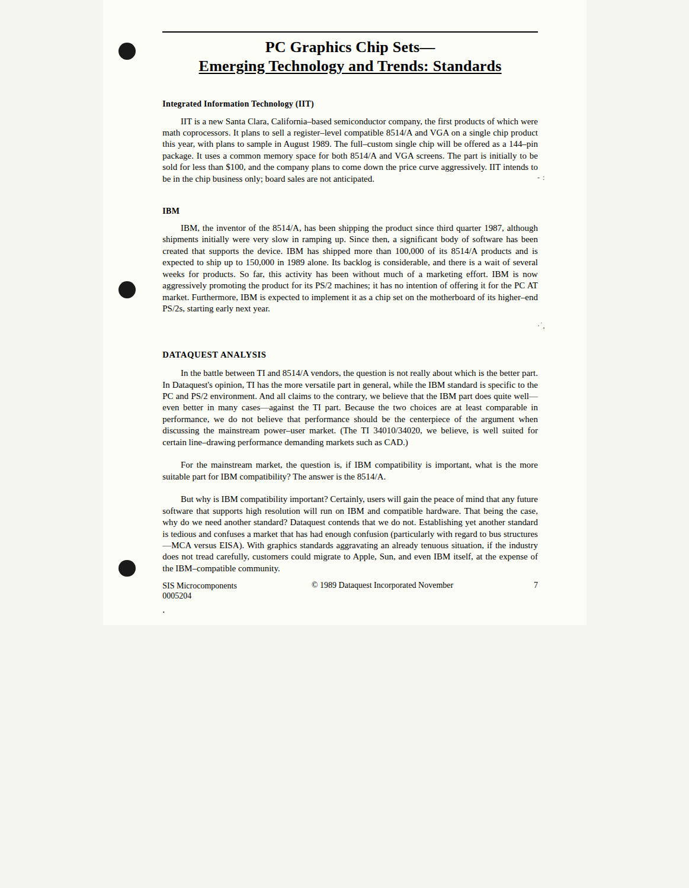PC Graphics Chip Sets—
Emerging Technology and Trends: Standards
Integrated Information Technology (IIT)
IIT is a new Santa Clara, California–based semiconductor company, the first products of which were math coprocessors. It plans to sell a register–level compatible 8514/A and VGA on a single chip product this year, with plans to sample in August 1989. The full–custom single chip will be offered as a 144–pin package. It uses a common memory space for both 8514/A and VGA screens. The part is initially to be sold for less than $100, and the company plans to come down the price curve aggressively. IIT intends to be in the chip business only; board sales are not anticipated.
- :
IBM
IBM, the inventor of the 8514/A, has been shipping the product since third quarter 1987, although shipments initially were very slow in ramping up. Since then, a significant body of software has been created that supports the device. IBM has shipped more than 100,000 of its 8514/A products and is expected to ship up to 150,000 in 1989 alone. Its backlog is considerable, and there is a wait of several weeks for products. So far, this activity has been without much of a marketing effort. IBM is now aggressively promoting the product for its PS/2 machines; it has no intention of offering it for the PC AT market. Furthermore, IBM is expected to implement it as a chip set on the motherboard of its higher–end PS/2s, starting early next year.
DATAQUEST ANALYSIS
··,
In the battle between TI and 8514/A vendors, the question is not really about which is the better part. In Dataquest's opinion, TI has the more versatile part in general, while the IBM standard is specific to the PC and PS/2 environment. And all claims to the contrary, we believe that the IBM part does quite well—even better in many cases—against the TI part. Because the two choices are at least comparable in performance, we do not believe that performance should be the centerpiece of the argument when discussing the mainstream power–user market. (The TI 34010/34020, we believe, is well suited for certain line–drawing performance demanding markets such as CAD.)
For the mainstream market, the question is, if IBM compatibility is important, what is the more suitable part for IBM compatibility? The answer is the 8514/A.
But why is IBM compatibility important? Certainly, users will gain the peace of mind that any future software that supports high resolution will run on IBM and compatible hardware. That being the case, why do we need another standard? Dataquest contends that we do not. Establishing yet another standard is tedious and confuses a market that has had enough confusion (particularly with regard to bus structures—MCA versus EISA). With graphics standards aggravating an already tenuous situation, if the industry does not tread carefully, customers could migrate to Apple, Sun, and even IBM itself, at the expense of the IBM–compatible community.
SIS Microcomponents
0005204
© 1989 Dataquest Incorporated November
7
.